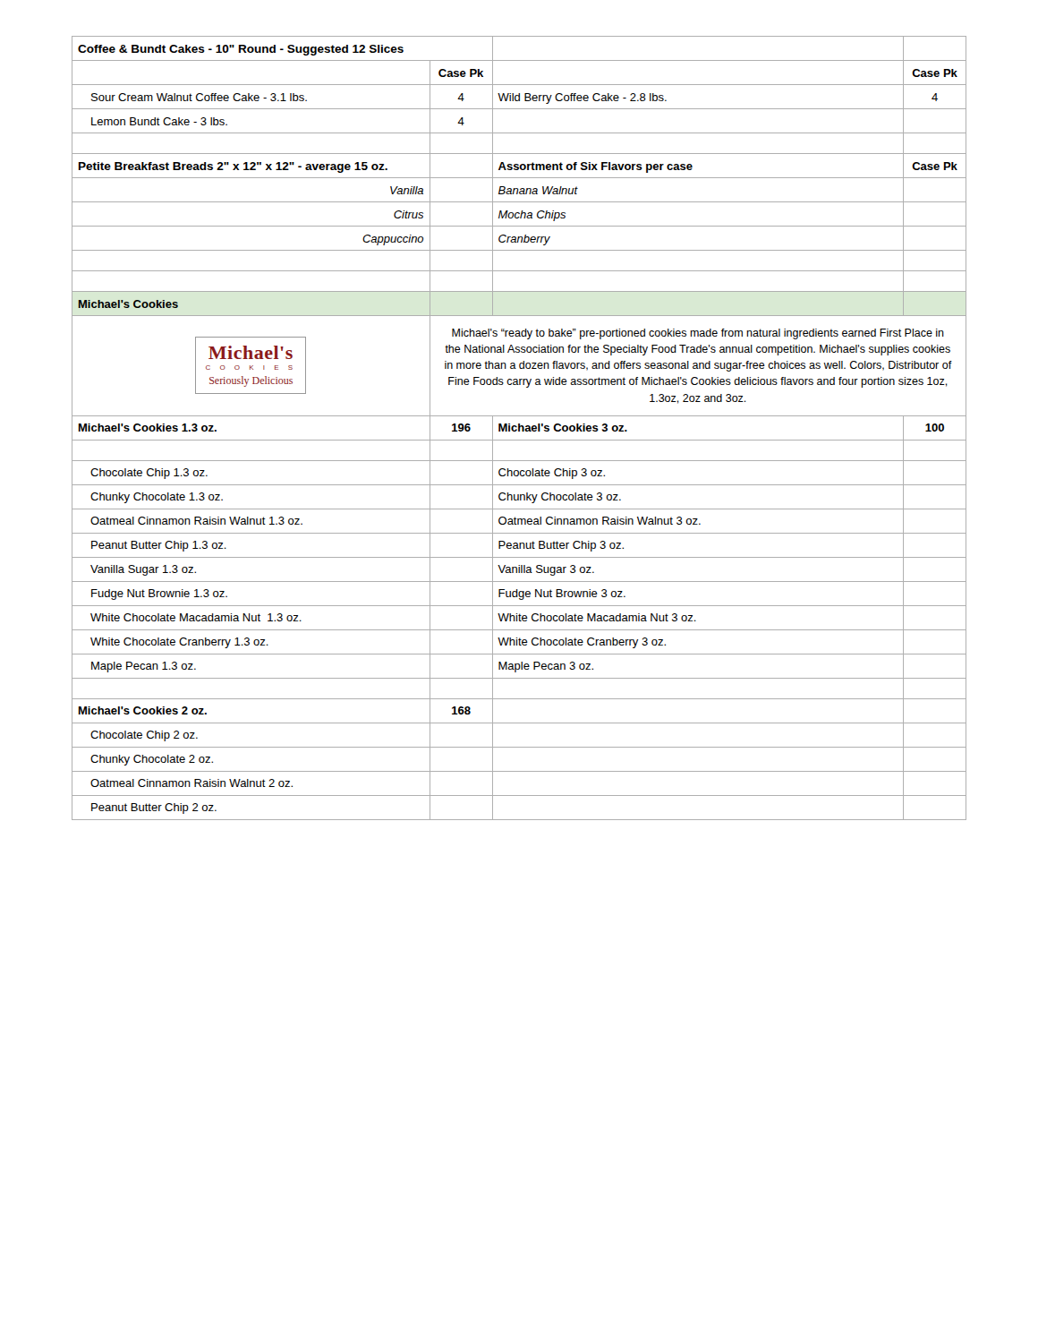| Coffee & Bundt Cakes - 10" Round - Suggested 12 Slices | | |
| | Case Pk | | Case Pk |
| Sour Cream Walnut Coffee Cake - 3.1 lbs. | 4 | Wild Berry Coffee Cake - 2.8 lbs. | 4 |
| Lemon Bundt Cake - 3 lbs. | 4 | | |
| Petite Breakfast Breads 2" x 12" x 12" - average 15 oz. | | Assortment of Six Flavors per case | Case Pk |
| Vanilla | | Banana Walnut | |
| Citrus | | Mocha Chips | |
| Cappuccino | | Cranberry | |
| Michael's Cookies | | | |
| Michael's C O O K I E S Seriously Delicious | Michael's “ready to bake” pre-portioned cookies made from natural ingredients earned First Place in the National Association for the Specialty Food Trade's annual competition. Michael's supplies cookies in more than a dozen flavors, and offers seasonal and sugar-free choices as well. Colors, Distributor of Fine Foods carry a wide assortment of Michael's Cookies delicious flavors and four portion sizes 1oz, 1.3oz, 2oz and 3oz. |
| Michael's Cookies 1.3 oz. | 196 | Michael's Cookies 3 oz. | 100 |
| Chocolate Chip 1.3 oz. | | Chocolate Chip 3 oz. | |
| Chunky Chocolate 1.3 oz. | | Chunky Chocolate 3 oz. | |
| Oatmeal Cinnamon Raisin Walnut 1.3 oz. | | Oatmeal Cinnamon Raisin Walnut 3 oz. | |
| Peanut Butter Chip 1.3 oz. | | Peanut Butter Chip 3 oz. | |
| Vanilla Sugar 1.3 oz. | | Vanilla Sugar 3 oz. | |
| Fudge Nut Brownie 1.3 oz. | | Fudge Nut Brownie 3 oz. | |
| White Chocolate Macadamia Nut 1.3 oz. | | White Chocolate Macadamia Nut 3 oz. | |
| White Chocolate Cranberry 1.3 oz. | | White Chocolate Cranberry 3 oz. | |
| Maple Pecan 1.3 oz. | | Maple Pecan 3 oz. | |
| Michael's Cookies 2 oz. | 168 | | |
| Chocolate Chip 2 oz. | | | |
| Chunky Chocolate 2 oz. | | | |
| Oatmeal Cinnamon Raisin Walnut 2 oz. | | | |
| Peanut Butter Chip 2 oz. | | | |